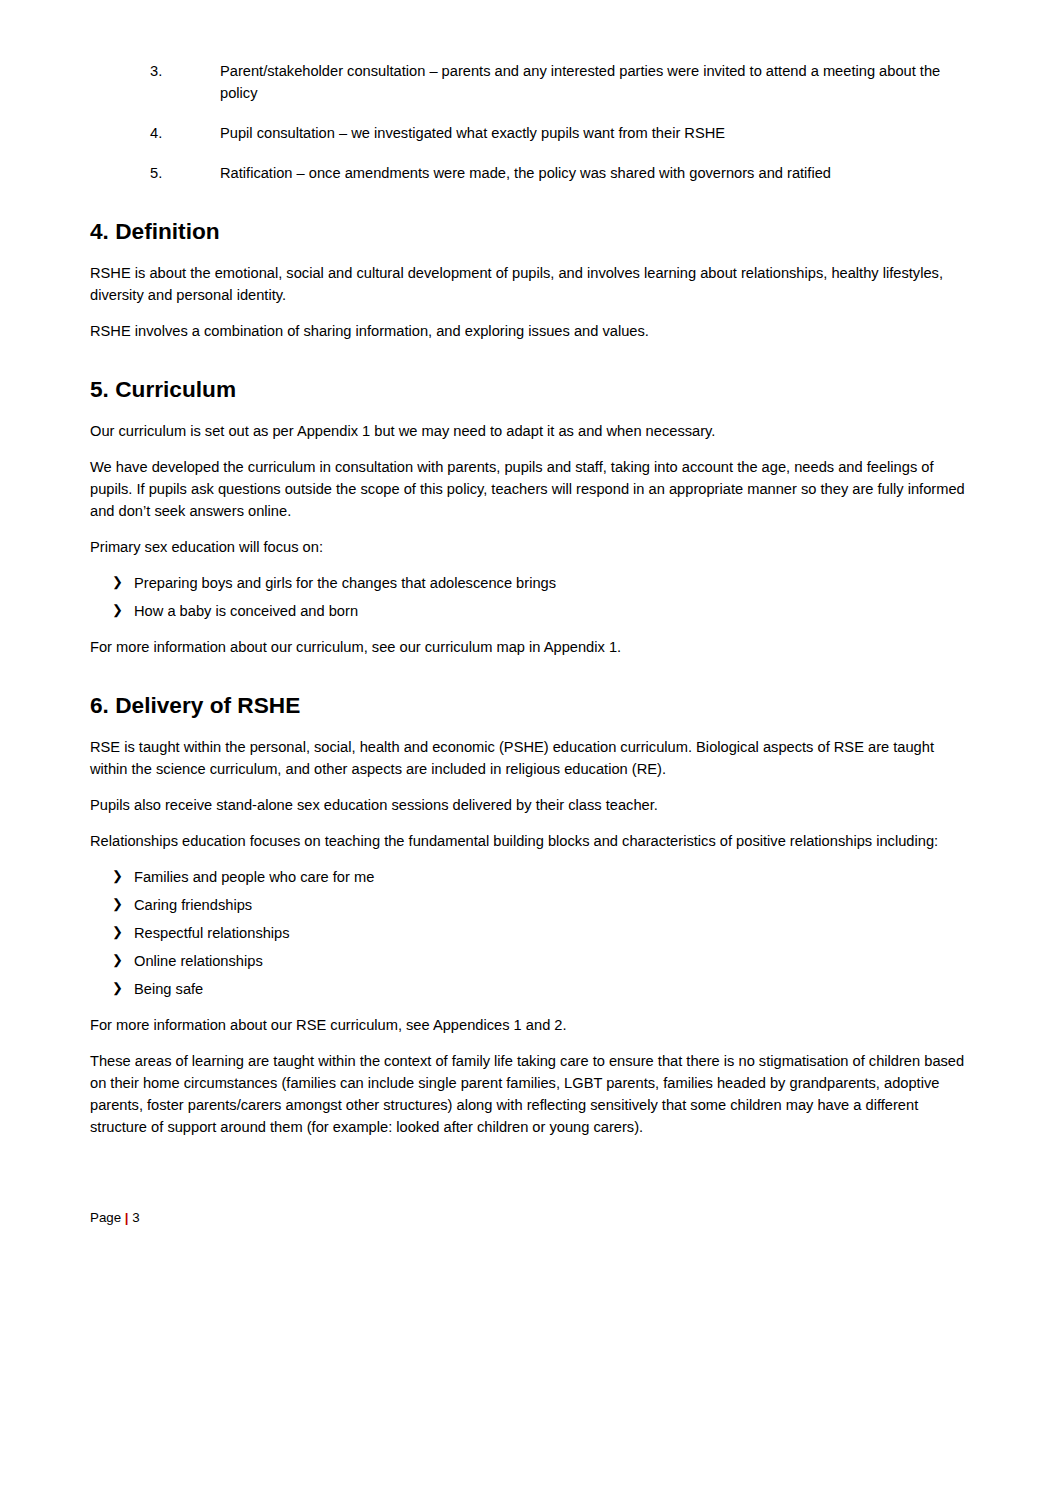3. Parent/stakeholder consultation – parents and any interested parties were invited to attend a meeting about the policy
4. Pupil consultation – we investigated what exactly pupils want from their RSHE
5. Ratification – once amendments were made, the policy was shared with governors and ratified
4. Definition
RSHE is about the emotional, social and cultural development of pupils, and involves learning about relationships, healthy lifestyles, diversity and personal identity.
RSHE involves a combination of sharing information, and exploring issues and values.
5. Curriculum
Our curriculum is set out as per Appendix 1 but we may need to adapt it as and when necessary.
We have developed the curriculum in consultation with parents, pupils and staff, taking into account the age, needs and feelings of pupils. If pupils ask questions outside the scope of this policy, teachers will respond in an appropriate manner so they are fully informed and don’t seek answers online.
Primary sex education will focus on:
Preparing boys and girls for the changes that adolescence brings
How a baby is conceived and born
For more information about our curriculum, see our curriculum map in Appendix 1.
6. Delivery of RSHE
RSE is taught within the personal, social, health and economic (PSHE) education curriculum. Biological aspects of RSE are taught within the science curriculum, and other aspects are included in religious education (RE).
Pupils also receive stand-alone sex education sessions delivered by their class teacher.
Relationships education focuses on teaching the fundamental building blocks and characteristics of positive relationships including:
Families and people who care for me
Caring friendships
Respectful relationships
Online relationships
Being safe
For more information about our RSE curriculum, see Appendices 1 and 2.
These areas of learning are taught within the context of family life taking care to ensure that there is no stigmatisation of children based on their home circumstances (families can include single parent families, LGBT parents, families headed by grandparents, adoptive parents, foster parents/carers amongst other structures) along with reflecting sensitively that some children may have a different structure of support around them (for example: looked after children or young carers).
Page | 3